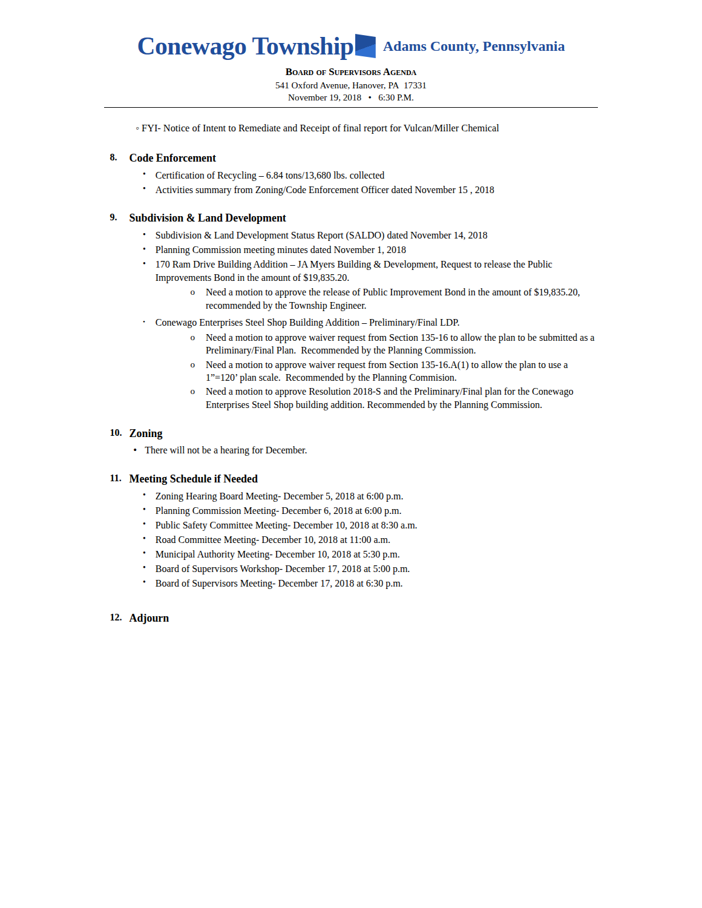Conewago Township Adams County, Pennsylvania
Board of Supervisors Agenda
541 Oxford Avenue, Hanover, PA 17331
November 19, 2018 • 6:30 P.M.
◦ FYI- Notice of Intent to Remediate and Receipt of final report for Vulcan/Miller Chemical
Code Enforcement
Certification of Recycling – 6.84 tons/13,680 lbs. collected
Activities summary from Zoning/Code Enforcement Officer dated November 15 , 2018
Subdivision & Land Development
Subdivision & Land Development Status Report (SALDO) dated November 14, 2018
Planning Commission meeting minutes dated November 1, 2018
170 Ram Drive Building Addition – JA Myers Building & Development, Request to release the Public Improvements Bond in the amount of $19,835.20.
Need a motion to approve the release of Public Improvement Bond in the amount of $19,835.20, recommended by the Township Engineer.
Conewago Enterprises Steel Shop Building Addition – Preliminary/Final LDP.
Need a motion to approve waiver request from Section 135-16 to allow the plan to be submitted as a Preliminary/Final Plan. Recommended by the Planning Commission.
Need a motion to approve waiver request from Section 135-16.A(1) to allow the plan to use a 1”=120’ plan scale. Recommended by the Planning Commision.
Need a motion to approve Resolution 2018-S and the Preliminary/Final plan for the Conewago Enterprises Steel Shop building addition. Recommended by the Planning Commission.
Zoning
There will not be a hearing for December.
Meeting Schedule if Needed
Zoning Hearing Board Meeting- December 5, 2018 at 6:00 p.m.
Planning Commission Meeting- December 6, 2018 at 6:00 p.m.
Public Safety Committee Meeting- December 10, 2018 at 8:30 a.m.
Road Committee Meeting- December 10, 2018 at 11:00 a.m.
Municipal Authority Meeting- December 10, 2018 at 5:30 p.m.
Board of Supervisors Workshop- December 17, 2018 at 5:00 p.m.
Board of Supervisors Meeting- December 17, 2018 at 6:30 p.m.
Adjourn